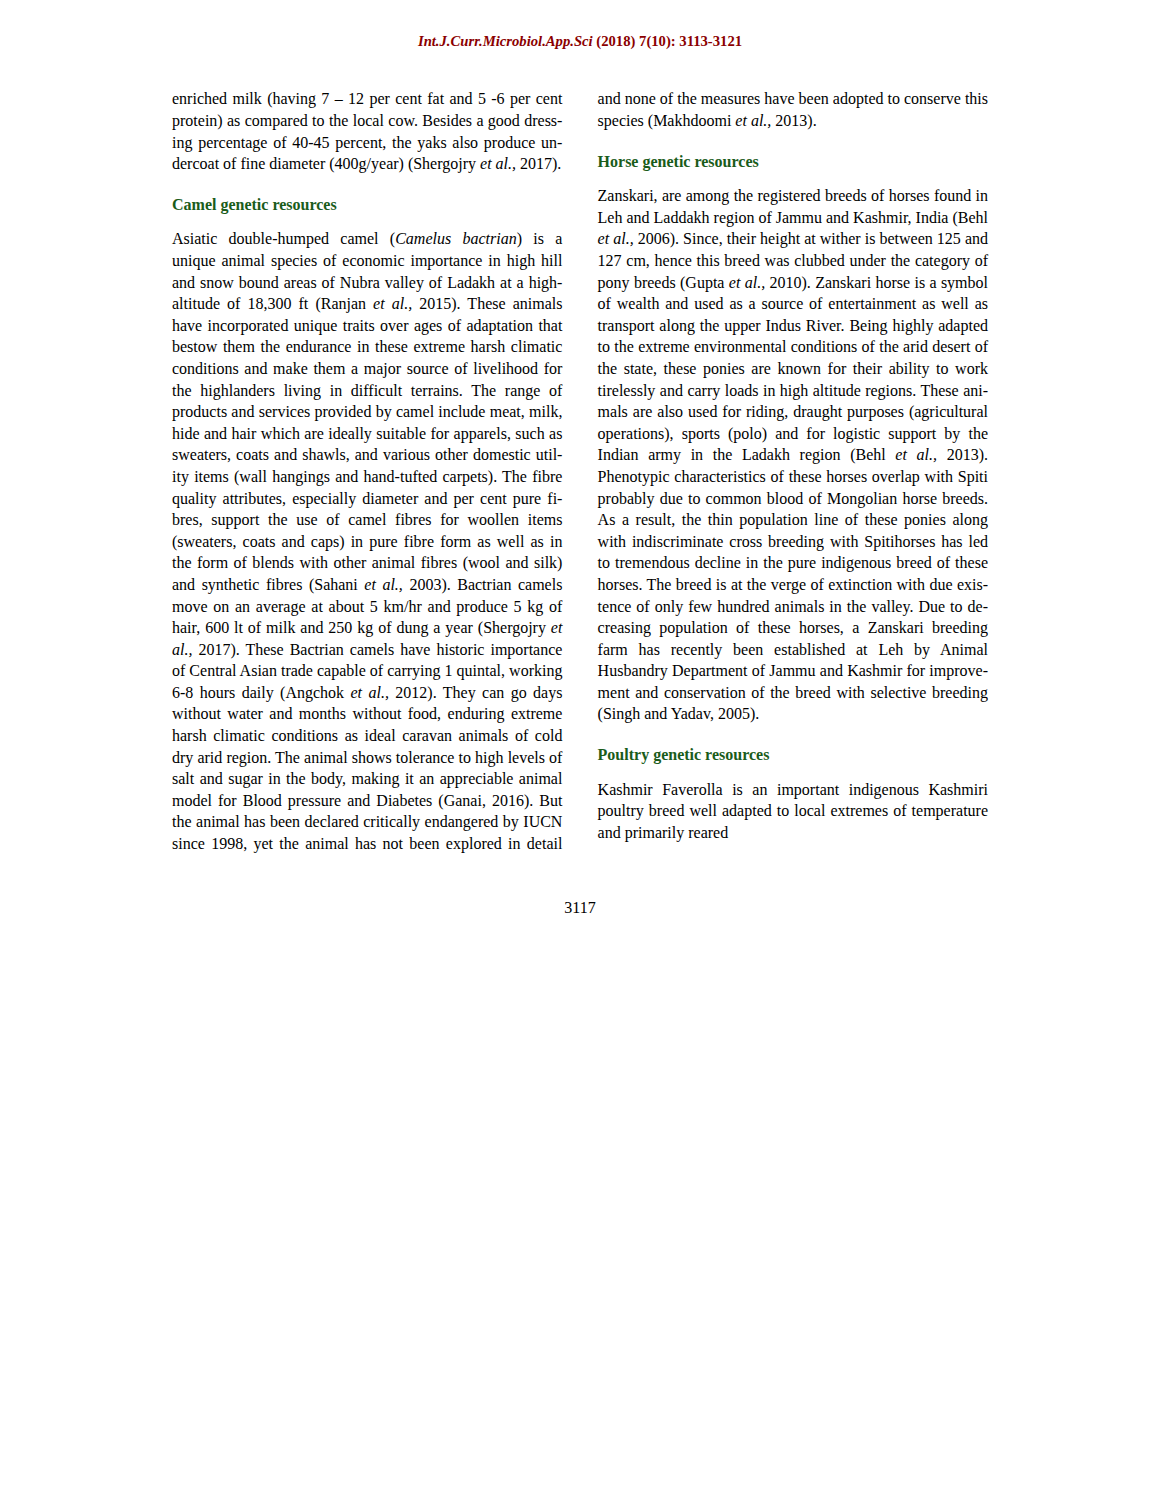Int.J.Curr.Microbiol.App.Sci (2018) 7(10): 3113-3121
enriched milk (having 7 – 12 per cent fat and 5 -6 per cent protein) as compared to the local cow. Besides a good dressing percentage of 40-45 percent, the yaks also produce undercoat of fine diameter (400g/year) (Shergojry et al., 2017).
Camel genetic resources
Asiatic double-humped camel (Camelus bactrian) is a unique animal species of economic importance in high hill and snow bound areas of Nubra valley of Ladakh at a high-altitude of 18,300 ft (Ranjan et al., 2015). These animals have incorporated unique traits over ages of adaptation that bestow them the endurance in these extreme harsh climatic conditions and make them a major source of livelihood for the highlanders living in difficult terrains. The range of products and services provided by camel include meat, milk, hide and hair which are ideally suitable for apparels, such as sweaters, coats and shawls, and various other domestic utility items (wall hangings and hand-tufted carpets). The fibre quality attributes, especially diameter and per cent pure fibres, support the use of camel fibres for woollen items (sweaters, coats and caps) in pure fibre form as well as in the form of blends with other animal fibres (wool and silk) and synthetic fibres (Sahani et al., 2003). Bactrian camels move on an average at about 5 km/hr and produce 5 kg of hair, 600 lt of milk and 250 kg of dung a year (Shergojry et al., 2017). These Bactrian camels have historic importance of Central Asian trade capable of carrying 1 quintal, working 6-8 hours daily (Angchok et al., 2012). They can go days without water and months without food, enduring extreme harsh climatic conditions as ideal caravan animals of cold dry arid region. The animal shows tolerance to high levels of salt and sugar in the body, making it an appreciable animal model for Blood pressure and Diabetes (Ganai, 2016). But the animal has been declared critically endangered by IUCN since 1998, yet the animal has not been explored in detail and none of the measures have been adopted to conserve this species (Makhdoomi et al., 2013).
Horse genetic resources
Zanskari, are among the registered breeds of horses found in Leh and Laddakh region of Jammu and Kashmir, India (Behl et al., 2006). Since, their height at wither is between 125 and 127 cm, hence this breed was clubbed under the category of pony breeds (Gupta et al., 2010). Zanskari horse is a symbol of wealth and used as a source of entertainment as well as transport along the upper Indus River. Being highly adapted to the extreme environmental conditions of the arid desert of the state, these ponies are known for their ability to work tirelessly and carry loads in high altitude regions. These animals are also used for riding, draught purposes (agricultural operations), sports (polo) and for logistic support by the Indian army in the Ladakh region (Behl et al., 2013). Phenotypic characteristics of these horses overlap with Spiti probably due to common blood of Mongolian horse breeds. As a result, the thin population line of these ponies along with indiscriminate cross breeding with Spitihorses has led to tremendous decline in the pure indigenous breed of these horses. The breed is at the verge of extinction with due existence of only few hundred animals in the valley. Due to decreasing population of these horses, a Zanskari breeding farm has recently been established at Leh by Animal Husbandry Department of Jammu and Kashmir for improvement and conservation of the breed with selective breeding (Singh and Yadav, 2005).
Poultry genetic resources
Kashmir Faverolla is an important indigenous Kashmiri poultry breed well adapted to local extremes of temperature and primarily reared
3117